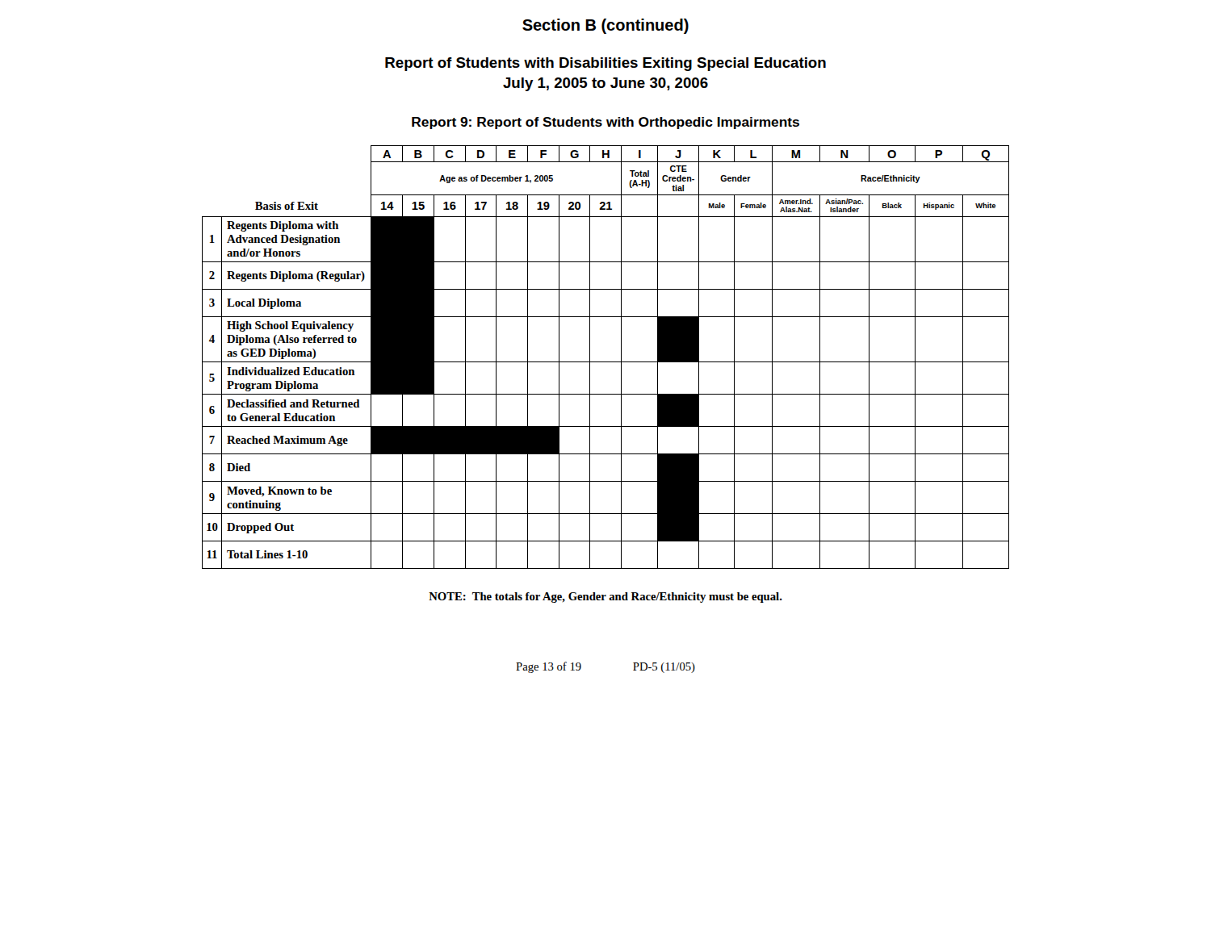Section B (continued)
Report of Students with Disabilities Exiting Special Education
July 1, 2005 to June 30, 2006
Report 9: Report of Students with Orthopedic Impairments
| | | A | B | C | D | E | F | G | H | I | J | K | L | M | N | O | P | Q |
| | | Age as of December 1, 2005 | Total (A-H) | CTE Creden- tial | Gender | Race/Ethnicity |
| Basis of Exit | 14 | 15 | 16 | 17 | 18 | 19 | 20 | 21 | | | Male | Female | Amer.Ind. Alas.Nat. | Asian/Pac. Islander | Black | Hispanic | White |
| 1 | Regents Diploma with Advanced Designation and/or Honors | | | | | | | | | | | | | | | | | |
| 2 | Regents Diploma (Regular) | | | | | | | | | | | | | | | | | |
| 3 | Local Diploma | | | | | | | | | | | | | | | | | |
| 4 | High School Equivalency Diploma (Also referred to as GED Diploma) | | | | | | | | | | | | | | | | | |
| 5 | Individualized Education Program Diploma | | | | | | | | | | | | | | | | | |
| 6 | Declassified and Returned to General Education | | | | | | | | | | | | | | | | | |
| 7 | Reached Maximum Age | | | | | | | | | | | | | | | | | |
| 8 | Died | | | | | | | | | | | | | | | | | |
| 9 | Moved, Known to be continuing | | | | | | | | | | | | | | | | | |
| 10 | Dropped Out | | | | | | | | | | | | | | | | | |
| 11 | Total Lines 1-10 | | | | | | | | | | | | | | | | | |
NOTE: The totals for Age, Gender and Race/Ethnicity must be equal.
Page 13 of 19 PD-5 (11/05)